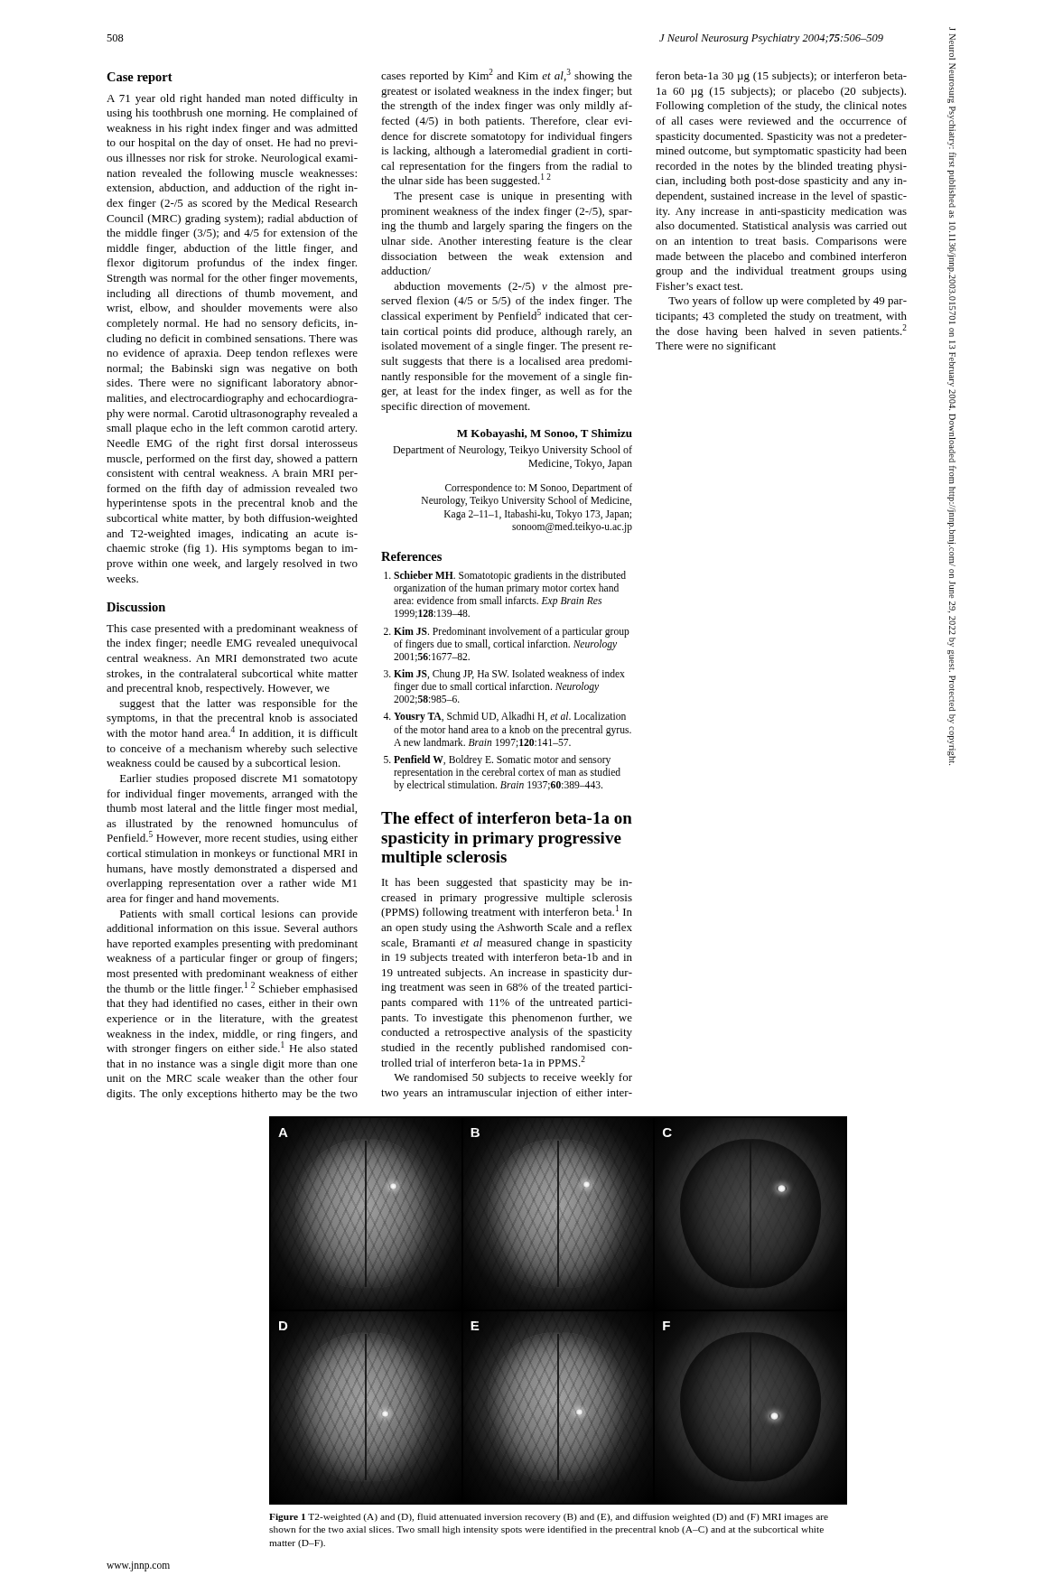508
J Neurol Neurosurg Psychiatry 2004;75:506–509
J Neurol Neurosurg Psychiatry: first published as 10.1136/jnnp.2003.015701 on 13 February 2004. Downloaded from http://jnnp.bmj.com/ on June 29, 2022 by guest. Protected by copyright.
Case report
A 71 year old right handed man noted difficulty in using his toothbrush one morning. He complained of weakness in his right index finger and was admitted to our hospital on the day of onset. He had no previous illnesses nor risk for stroke. Neurological examination revealed the following muscle weaknesses: extension, abduction, and adduction of the right index finger (2-/5 as scored by the Medical Research Council (MRC) grading system); radial abduction of the middle finger (3/5); and 4/5 for extension of the middle finger, abduction of the little finger, and flexor digitorum profundus of the index finger. Strength was normal for the other finger movements, including all directions of thumb movement, and wrist, elbow, and shoulder movements were also completely normal. He had no sensory deficits, including no deficit in combined sensations. There was no evidence of apraxia. Deep tendon reflexes were normal; the Babinski sign was negative on both sides. There were no significant laboratory abnormalities, and electrocardiography and echocardiography were normal. Carotid ultrasonography revealed a small plaque echo in the left common carotid artery. Needle EMG of the right first dorsal interosseus muscle, performed on the first day, showed a pattern consistent with central weakness. A brain MRI performed on the fifth day of admission revealed two hyperintense spots in the precentral knob and the subcortical white matter, by both diffusion-weighted and T2-weighted images, indicating an acute ischaemic stroke (fig 1). His symptoms began to improve within one week, and largely resolved in two weeks.
Discussion
This case presented with a predominant weakness of the index finger; needle EMG revealed unequivocal central weakness. An MRI demonstrated two acute strokes, in the contralateral subcortical white matter and precentral knob, respectively. However, we
suggest that the latter was responsible for the symptoms, in that the precentral knob is associated with the motor hand area.4 In addition, it is difficult to conceive of a mechanism whereby such selective weakness could be caused by a subcortical lesion.
Earlier studies proposed discrete M1 somatotopy for individual finger movements, arranged with the thumb most lateral and the little finger most medial, as illustrated by the renowned homunculus of Penfield.5 However, more recent studies, using either cortical stimulation in monkeys or functional MRI in humans, have mostly demonstrated a dispersed and overlapping representation over a rather wide M1 area for finger and hand movements.
Patients with small cortical lesions can provide additional information on this issue. Several authors have reported examples presenting with predominant weakness of a particular finger or group of fingers; most presented with predominant weakness of either the thumb or the little finger.1 2 Schieber emphasised that they had identified no cases, either in their own experience or in the literature, with the greatest weakness in the index, middle, or ring fingers, and with stronger fingers on either side.1 He also stated that in no instance was a single digit more than one unit on the MRC scale weaker than the other four digits. The only exceptions hitherto may be the two cases reported by Kim2 and Kim et al,3 showing the greatest or isolated weakness in the index finger; but the strength of the index finger was only mildly affected (4/5) in both patients. Therefore, clear evidence for discrete somatotopy for individual fingers is lacking, although a lateromedial gradient in cortical representation for the fingers from the radial to the ulnar side has been suggested.1 2
The present case is unique in presenting with prominent weakness of the index finger (2-/5), sparing the thumb and largely sparing the fingers on the ulnar side. Another interesting feature is the clear dissociation between the weak extension and adduction/
abduction movements (2-/5) v the almost preserved flexion (4/5 or 5/5) of the index finger. The classical experiment by Penfield5 indicated that certain cortical points did produce, although rarely, an isolated movement of a single finger. The present result suggests that there is a localised area predominantly responsible for the movement of a single finger, at least for the index finger, as well as for the specific direction of movement.
M Kobayashi, M Sonoo, T Shimizu
Department of Neurology, Teikyo University School of
Medicine, Tokyo, Japan
Correspondence to: M Sonoo, Department of
Neurology, Teikyo University School of Medicine,
Kaga 2–11–1, Itabashi-ku, Tokyo 173, Japan;
sonoom@med.teikyo-u.ac.jp
References
Schieber MH. Somatotopic gradients in the distributed organization of the human primary motor cortex hand area: evidence from small infarcts. Exp Brain Res 1999;128:139–48.
Kim JS. Predominant involvement of a particular group of fingers due to small, cortical infarction. Neurology 2001;56:1677–82.
Kim JS, Chung JP, Ha SW. Isolated weakness of index finger due to small cortical infarction. Neurology 2002;58:985–6.
Yousry TA, Schmid UD, Alkadhi H, et al. Localization of the motor hand area to a knob on the precentral gyrus. A new landmark. Brain 1997;120:141–57.
Penfield W, Boldrey E. Somatic motor and sensory representation in the cerebral cortex of man as studied by electrical stimulation. Brain 1937;60:389–443.
The effect of interferon beta-1a on spasticity in primary progressive multiple sclerosis
It has been suggested that spasticity may be increased in primary progressive multiple sclerosis (PPMS) following treatment with interferon beta.1 In an open study using the Ashworth Scale and a reflex scale, Bramanti et al measured change in spasticity in 19 subjects treated with interferon beta-1b and in 19 untreated subjects. An increase in spasticity during treatment was seen in 68% of the treated participants compared with 11% of the untreated participants. To investigate this phenomenon further, we conducted a retrospective analysis of the spasticity studied in the recently published randomised controlled trial of interferon beta-1a in PPMS.2
We randomised 50 subjects to receive weekly for two years an intramuscular injection of either interferon beta-1a 30 µg (15 subjects); or interferon beta-1a 60 µg (15 subjects); or placebo (20 subjects). Following completion of the study, the clinical notes of all cases were reviewed and the occurrence of spasticity documented. Spasticity was not a predetermined outcome, but symptomatic spasticity had been recorded in the notes by the blinded treating physician, including both post-dose spasticity and any independent, sustained increase in the level of spasticity. Any increase in anti-spasticity medication was also documented. Statistical analysis was carried out on an intention to treat basis. Comparisons were made between the placebo and combined interferon group and the individual treatment groups using Fisher’s exact test.
Two years of follow up were completed by 49 participants; 43 completed the study on treatment, with the dose having been halved in seven patients.2 There were no significant
A
B
C
D
E
F
Figure 1 T2-weighted (A) and (D), fluid attenuated inversion recovery (B) and (E), and diffusion weighted (D) and (F) MRI images are shown for the two axial slices. Two small high intensity spots were identified in the precentral knob (A–C) and at the subcortical white matter (D–F).
www.jnnp.com